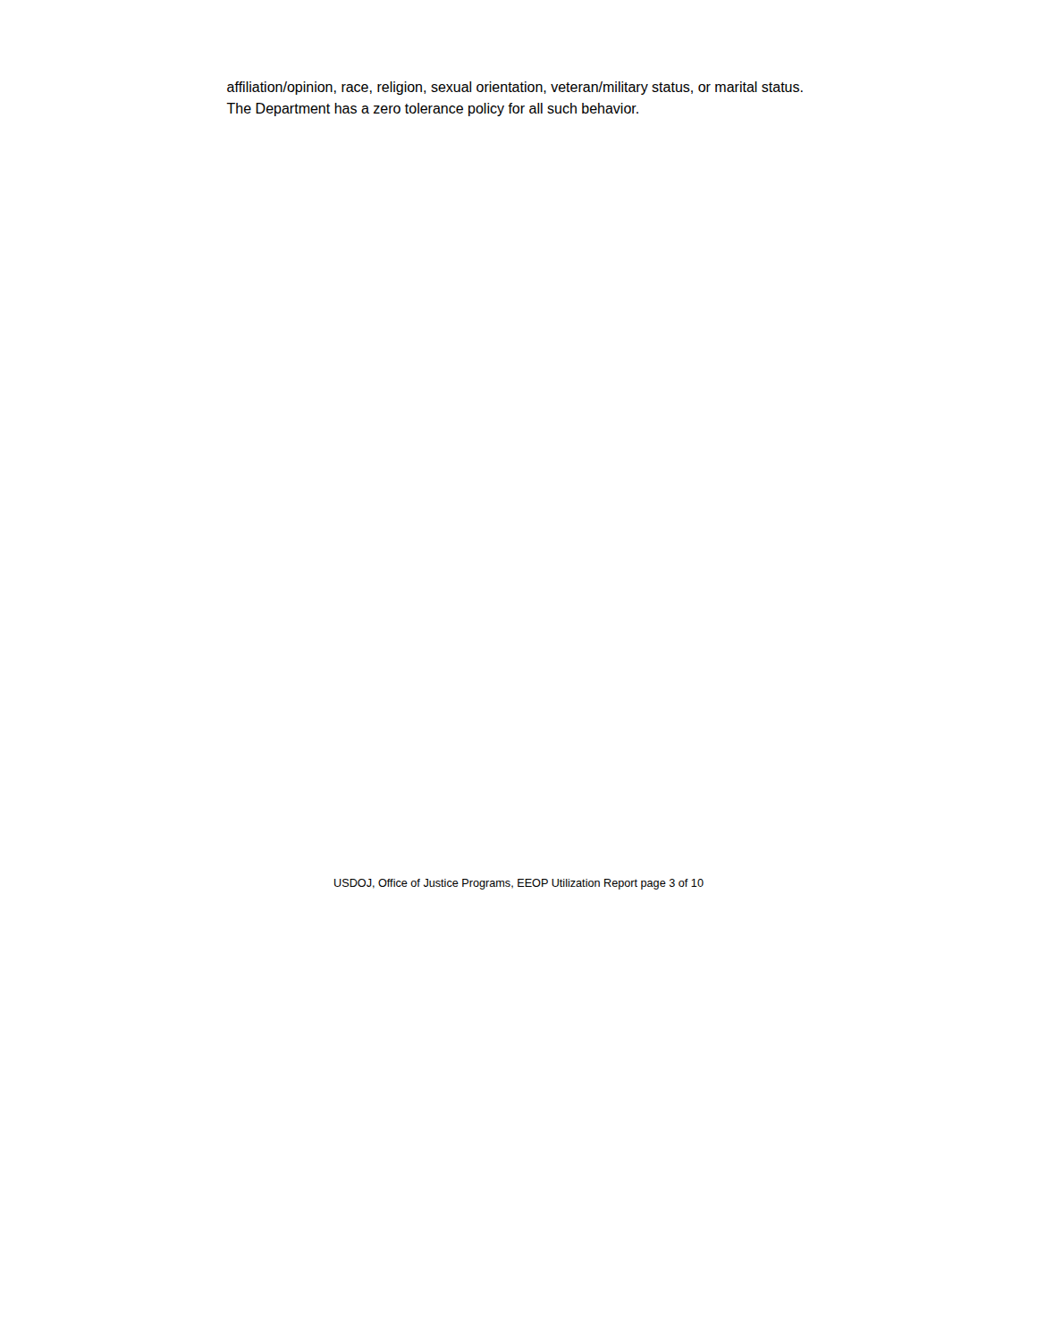affiliation/opinion, race, religion, sexual orientation, veteran/military status, or marital status. The Department has a zero tolerance policy for all such behavior.
USDOJ, Office of Justice Programs, EEOP Utilization Report page 3 of 10